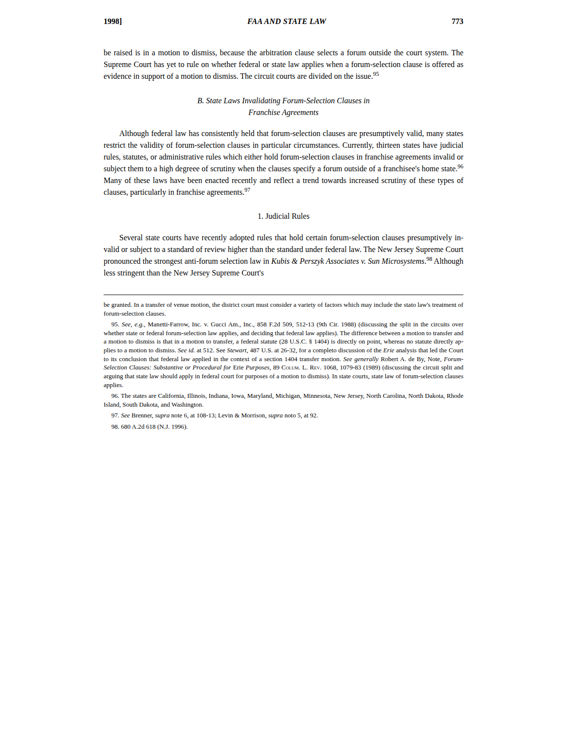1998] FAA and State Law 773
be raised is in a motion to dismiss, because the arbitration clause selects a forum outside the court system. The Supreme Court has yet to rule on whether federal or state law applies when a forum-selection clause is offered as evidence in support of a motion to dismiss. The circuit courts are divided on the issue.95
B. State Laws Invalidating Forum-Selection Clauses in
Franchise Agreements
Although federal law has consistently held that forum-selection clauses are presumptively valid, many states restrict the validity of forum-selection clauses in particular circumstances. Currently, thirteen states have judicial rules, statutes, or administrative rules which either hold forum-selection clauses in franchise agreements invalid or subject them to a high degreee of scrutiny when the clauses specify a forum outside of a franchisee's home state.96 Many of these laws have been enacted recently and reflect a trend towards increased scrutiny of these types of clauses, particularly in franchise agreements.97
1. Judicial Rules
Several state courts have recently adopted rules that hold certain forum-selection clauses presumptively invalid or subject to a standard of review higher than the standard under federal law. The New Jersey Supreme Court pronounced the strongest anti-forum selection law in Kubis & Perszyk Associates v. Sun Microsystems.98 Although less stringent than the New Jersey Supreme Court's
be granted. In a transfer of venue motion, the district court must consider a variety of factors which may include the stato law's treatment of forum-selection clauses.
95. See, e.g., Manetti-Farrow, Inc. v. Gucci Am., Inc., 858 F.2d 509, 512-13 (9th Cir. 1988) (discussing the split in the circuits over whether state or federal forum-selection law applies, and deciding that federal law applies). The difference between a motion to transfer and a motion to dismiss is that in a motion to transfer, a federal statute (28 U.S.C. § 1404) is directly on point, whereas no statute directly applies to a motion to dismiss. See id. at 512. See Stewart, 487 U.S. at 26-32, for a completo discussion of the Erie analysis that led the Court to its conclusion that federal law applied in the context of a section 1404 transfer motion. See generally Robert A. de By, Note, Forum-Selection Clauses: Substantive or Procedural for Erie Purposes, 89 Colum. L. Rev. 1068, 1079-83 (1989) (discussing the circuit split and arguing that state law should apply in federal court for purposes of a motion to dismiss). In state courts, state law of forum-selection clauses applies.
96. The states are California, Illinois, Indiana, Iowa, Maryland, Michigan, Minnesota, New Jersey, North Carolina, North Dakota, Rhode Island, South Dakota, and Washington.
97. See Brenner, supra note 6, at 108-13; Levin & Morrison, supra noto 5, at 92.
98. 680 A.2d 618 (N.J. 1996).